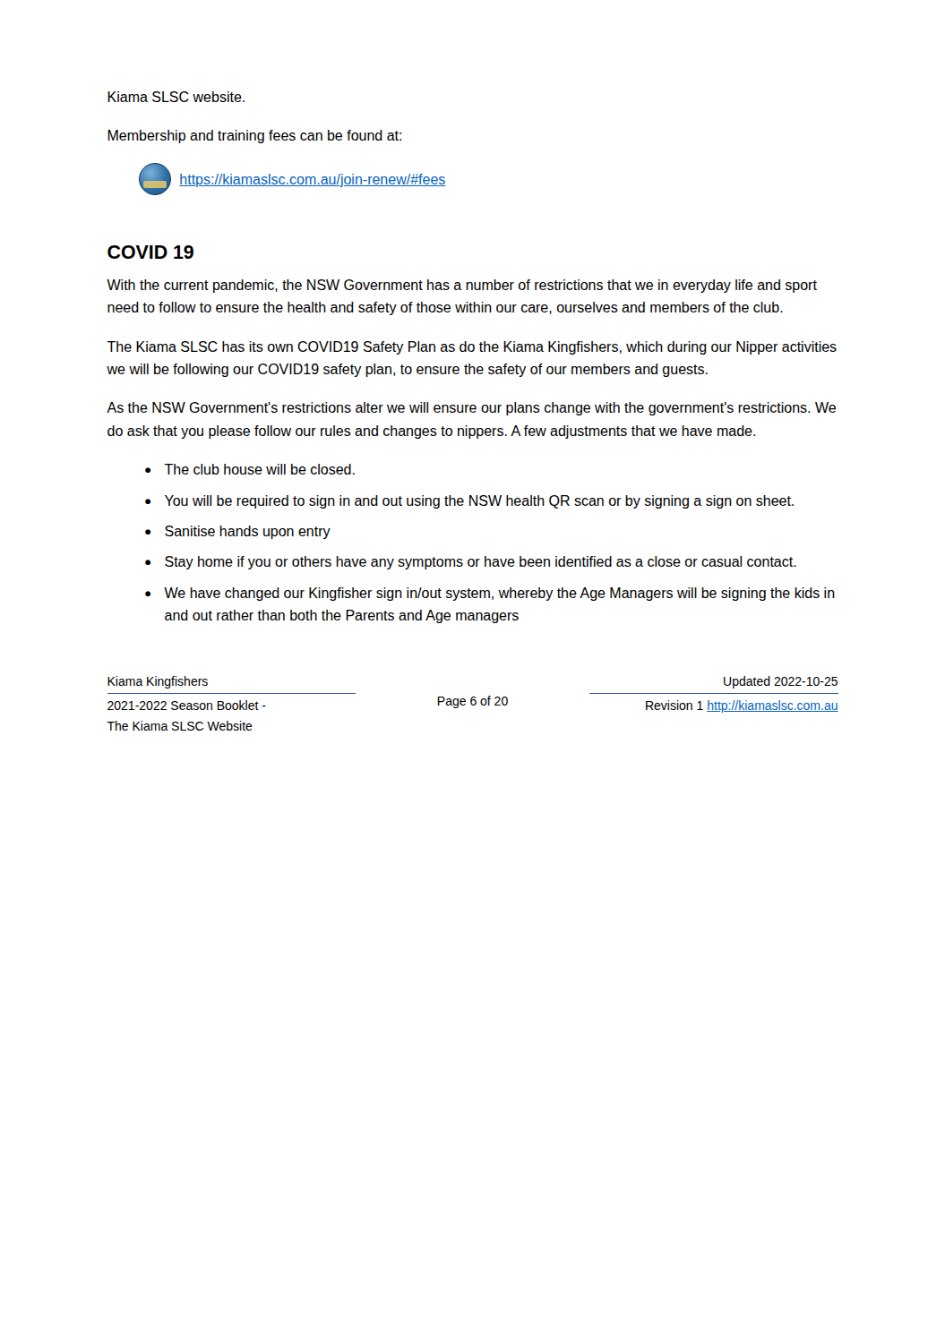Kiama SLSC website.
Membership and training fees can be found at:
https://kiamaslsc.com.au/join-renew/#fees
COVID 19
With the current pandemic, the NSW Government has a number of restrictions that we in everyday life and sport need to follow to ensure the health and safety of those within our care, ourselves and members of the club.
The Kiama SLSC has its own COVID19 Safety Plan as do the Kiama Kingfishers, which during our Nipper activities we will be following our COVID19 safety plan, to ensure the safety of our members and guests.
As the NSW Government's restrictions alter we will ensure our plans change with the government's restrictions. We do ask that you please follow our rules and changes to nippers. A few adjustments that we have made.
The club house will be closed.
You will be required to sign in and out using the NSW health QR scan or by signing a sign on sheet.
Sanitise hands upon entry
Stay home if you or others have any symptoms or have been identified as a close or casual contact.
We have changed our Kingfisher sign in/out system, whereby the Age Managers will be signing the kids in and out rather than both the Parents and Age managers
Kiama Kingfishers
2021-2022 Season Booklet -
The Kiama SLSC Website
Page 6 of 20
Updated 2022-10-25
Revision 1 http://kiamaslsc.com.au